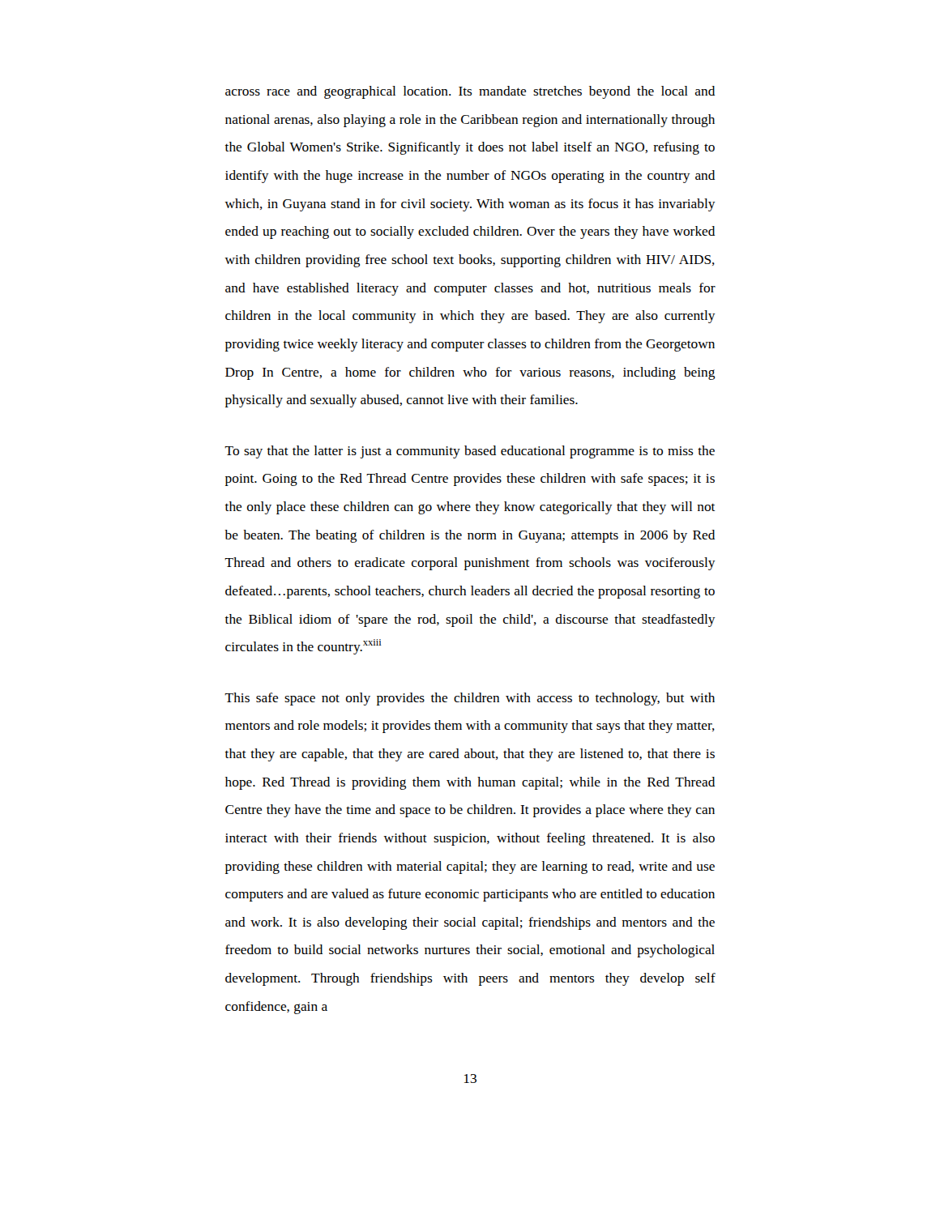across race and geographical location. Its mandate stretches beyond the local and national arenas, also playing a role in the Caribbean region and internationally through the Global Women's Strike. Significantly it does not label itself an NGO, refusing to identify with the huge increase in the number of NGOs operating in the country and which, in Guyana stand in for civil society. With woman as its focus it has invariably ended up reaching out to socially excluded children. Over the years they have worked with children providing free school text books, supporting children with HIV/ AIDS, and have established literacy and computer classes and hot, nutritious meals for children in the local community in which they are based. They are also currently providing twice weekly literacy and computer classes to children from the Georgetown Drop In Centre, a home for children who for various reasons, including being physically and sexually abused, cannot live with their families.
To say that the latter is just a community based educational programme is to miss the point. Going to the Red Thread Centre provides these children with safe spaces; it is the only place these children can go where they know categorically that they will not be beaten. The beating of children is the norm in Guyana; attempts in 2006 by Red Thread and others to eradicate corporal punishment from schools was vociferously defeated…parents, school teachers, church leaders all decried the proposal resorting to the Biblical idiom of 'spare the rod, spoil the child', a discourse that steadfastedly circulates in the country.xxiii
This safe space not only provides the children with access to technology, but with mentors and role models; it provides them with a community that says that they matter, that they are capable, that they are cared about, that they are listened to, that there is hope. Red Thread is providing them with human capital; while in the Red Thread Centre they have the time and space to be children. It provides a place where they can interact with their friends without suspicion, without feeling threatened. It is also providing these children with material capital; they are learning to read, write and use computers and are valued as future economic participants who are entitled to education and work. It is also developing their social capital; friendships and mentors and the freedom to build social networks nurtures their social, emotional and psychological development. Through friendships with peers and mentors they develop self confidence, gain a
13